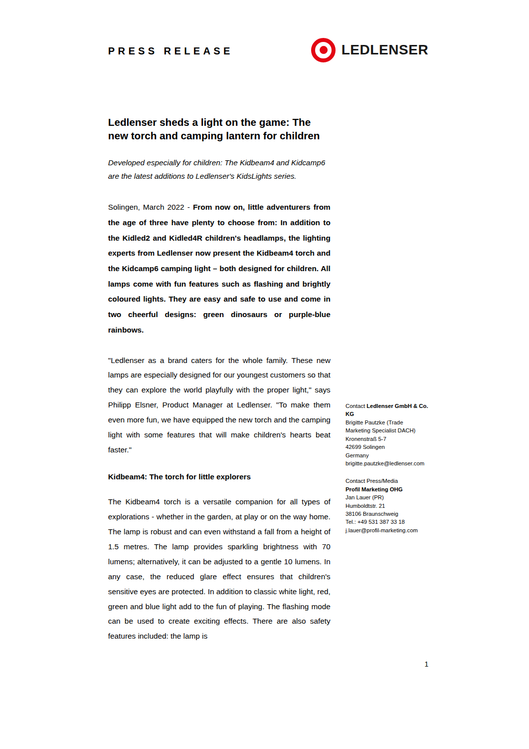PRESS RELEASE
LEDLENSER
Ledlenser sheds a light on the game: The new torch and camping lantern for children
Developed especially for children: The Kidbeam4 and Kidcamp6 are the latest additions to Ledlenser's KidsLights series.
Solingen, March 2022 - From now on, little adventurers from the age of three have plenty to choose from: In addition to the Kidled2 and Kidled4R children's headlamps, the lighting experts from Ledlenser now present the Kidbeam4 torch and the Kidcamp6 camping light – both designed for children. All lamps come with fun features such as flashing and brightly coloured lights. They are easy and safe to use and come in two cheerful designs: green dinosaurs or purple-blue rainbows.
"Ledlenser as a brand caters for the whole family. These new lamps are especially designed for our youngest customers so that they can explore the world playfully with the proper light," says Philipp Elsner, Product Manager at Ledlenser. "To make them even more fun, we have equipped the new torch and the camping light with some features that will make children's hearts beat faster."
Kidbeam4: The torch for little explorers
The Kidbeam4 torch is a versatile companion for all types of explorations - whether in the garden, at play or on the way home. The lamp is robust and can even withstand a fall from a height of 1.5 metres. The lamp provides sparkling brightness with 70 lumens; alternatively, it can be adjusted to a gentle 10 lumens. In any case, the reduced glare effect ensures that children's sensitive eyes are protected. In addition to classic white light, red, green and blue light add to the fun of playing. The flashing mode can be used to create exciting effects. There are also safety features included: the lamp is
Contact Ledlenser GmbH & Co. KG
Brigitte Pautzke (Trade Marketing Specialist DACH)
Kronenstraß 5-7
42699 Solingen
Germany
brigitte.pautzke@ledlenser.com
Contact Press/Media
Profil Marketing OHG
Jan Lauer (PR)
Humboldtstr. 21
38106 Braunschweig
Tel.: +49 531 387 33 18
j.lauer@profil-marketing.com
1